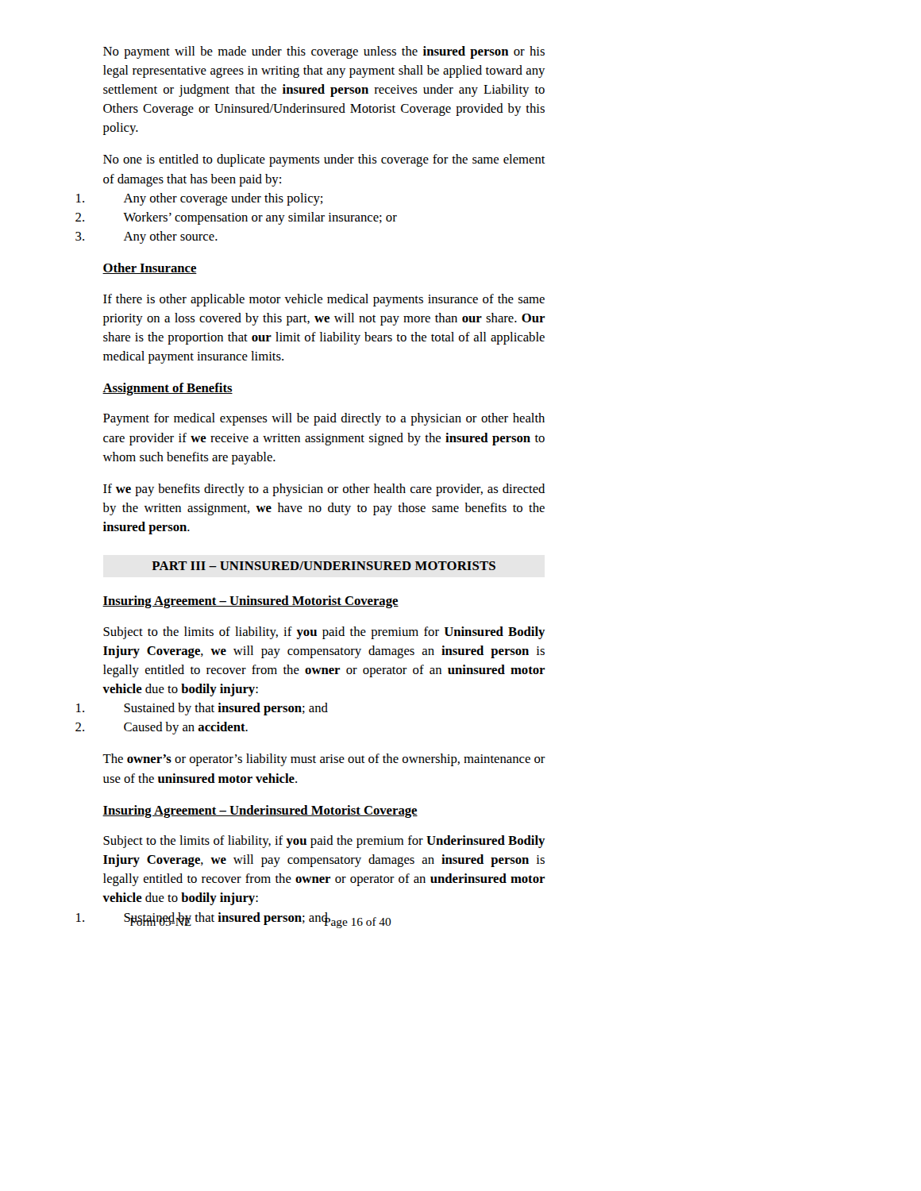No payment will be made under this coverage unless the insured person or his legal representative agrees in writing that any payment shall be applied toward any settlement or judgment that the insured person receives under any Liability to Others Coverage or Uninsured/Underinsured Motorist Coverage provided by this policy.
No one is entitled to duplicate payments under this coverage for the same element of damages that has been paid by:
1. Any other coverage under this policy;
2. Workers’ compensation or any similar insurance; or
3. Any other source.
Other Insurance
If there is other applicable motor vehicle medical payments insurance of the same priority on a loss covered by this part, we will not pay more than our share. Our share is the proportion that our limit of liability bears to the total of all applicable medical payment insurance limits.
Assignment of Benefits
Payment for medical expenses will be paid directly to a physician or other health care provider if we receive a written assignment signed by the insured person to whom such benefits are payable.
If we pay benefits directly to a physician or other health care provider, as directed by the written assignment, we have no duty to pay those same benefits to the insured person.
PART III – UNINSURED/UNDERINSURED MOTORISTS
Insuring Agreement – Uninsured Motorist Coverage
Subject to the limits of liability, if you paid the premium for Uninsured Bodily Injury Coverage, we will pay compensatory damages an insured person is legally entitled to recover from the owner or operator of an uninsured motor vehicle due to bodily injury:
1. Sustained by that insured person; and
2. Caused by an accident.
The owner’s or operator’s liability must arise out of the ownership, maintenance or use of the uninsured motor vehicle.
Insuring Agreement – Underinsured Motorist Coverage
Subject to the limits of liability, if you paid the premium for Underinsured Bodily Injury Coverage, we will pay compensatory damages an insured person is legally entitled to recover from the owner or operator of an underinsured motor vehicle due to bodily injury:
1. Sustained by that insured person; and
Form 05-NE
Page 16 of 40